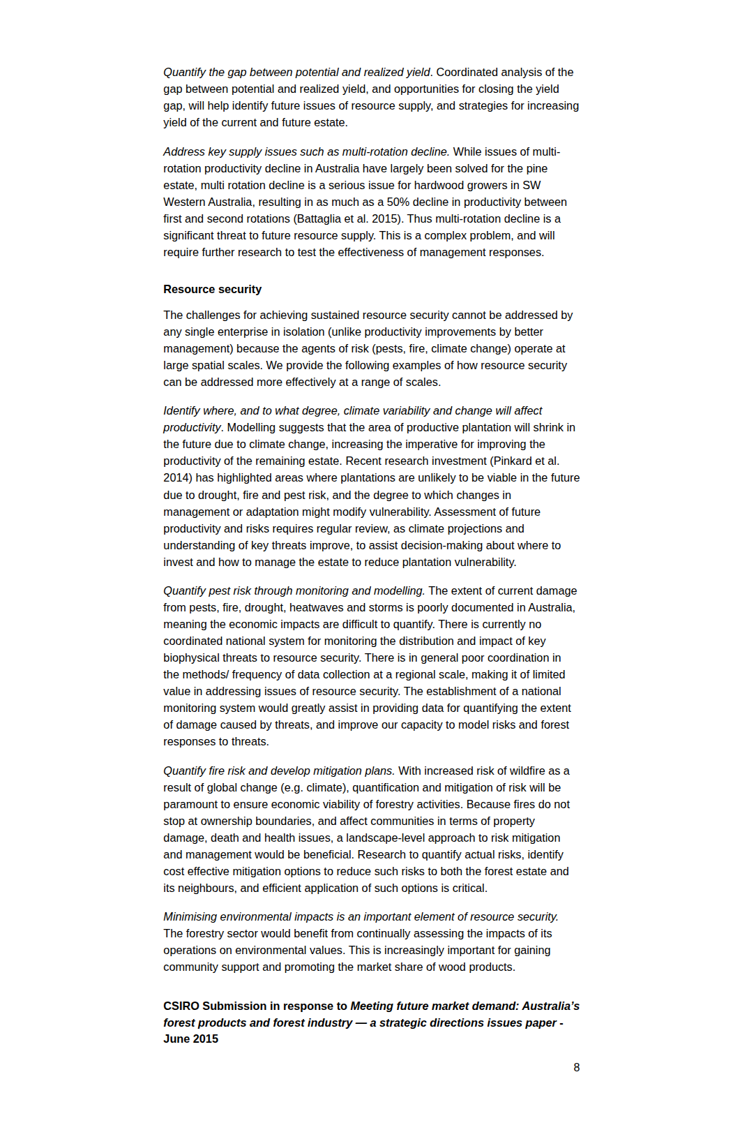Quantify the gap between potential and realized yield. Coordinated analysis of the gap between potential and realized yield, and opportunities for closing the yield gap, will help identify future issues of resource supply, and strategies for increasing yield of the current and future estate.
Address key supply issues such as multi-rotation decline. While issues of multi-rotation productivity decline in Australia have largely been solved for the pine estate, multi rotation decline is a serious issue for hardwood growers in SW Western Australia, resulting in as much as a 50% decline in productivity between first and second rotations (Battaglia et al. 2015). Thus multi-rotation decline is a significant threat to future resource supply. This is a complex problem, and will require further research to test the effectiveness of management responses.
Resource security
The challenges for achieving sustained resource security cannot be addressed by any single enterprise in isolation (unlike productivity improvements by better management) because the agents of risk (pests, fire, climate change) operate at large spatial scales. We provide the following examples of how resource security can be addressed more effectively at a range of scales.
Identify where, and to what degree, climate variability and change will affect productivity. Modelling suggests that the area of productive plantation will shrink in the future due to climate change, increasing the imperative for improving the productivity of the remaining estate. Recent research investment (Pinkard et al. 2014) has highlighted areas where plantations are unlikely to be viable in the future due to drought, fire and pest risk, and the degree to which changes in management or adaptation might modify vulnerability. Assessment of future productivity and risks requires regular review, as climate projections and understanding of key threats improve, to assist decision-making about where to invest and how to manage the estate to reduce plantation vulnerability.
Quantify pest risk through monitoring and modelling. The extent of current damage from pests, fire, drought, heatwaves and storms is poorly documented in Australia, meaning the economic impacts are difficult to quantify. There is currently no coordinated national system for monitoring the distribution and impact of key biophysical threats to resource security. There is in general poor coordination in the methods/ frequency of data collection at a regional scale, making it of limited value in addressing issues of resource security. The establishment of a national monitoring system would greatly assist in providing data for quantifying the extent of damage caused by threats, and improve our capacity to model risks and forest responses to threats.
Quantify fire risk and develop mitigation plans. With increased risk of wildfire as a result of global change (e.g. climate), quantification and mitigation of risk will be paramount to ensure economic viability of forestry activities. Because fires do not stop at ownership boundaries, and affect communities in terms of property damage, death and health issues, a landscape-level approach to risk mitigation and management would be beneficial. Research to quantify actual risks, identify cost effective mitigation options to reduce such risks to both the forest estate and its neighbours, and efficient application of such options is critical.
Minimising environmental impacts is an important element of resource security. The forestry sector would benefit from continually assessing the impacts of its operations on environmental values. This is increasingly important for gaining community support and promoting the market share of wood products.
CSIRO Submission in response to Meeting future market demand: Australia’s forest products and forest industry — a strategic directions issues paper - June 2015
8